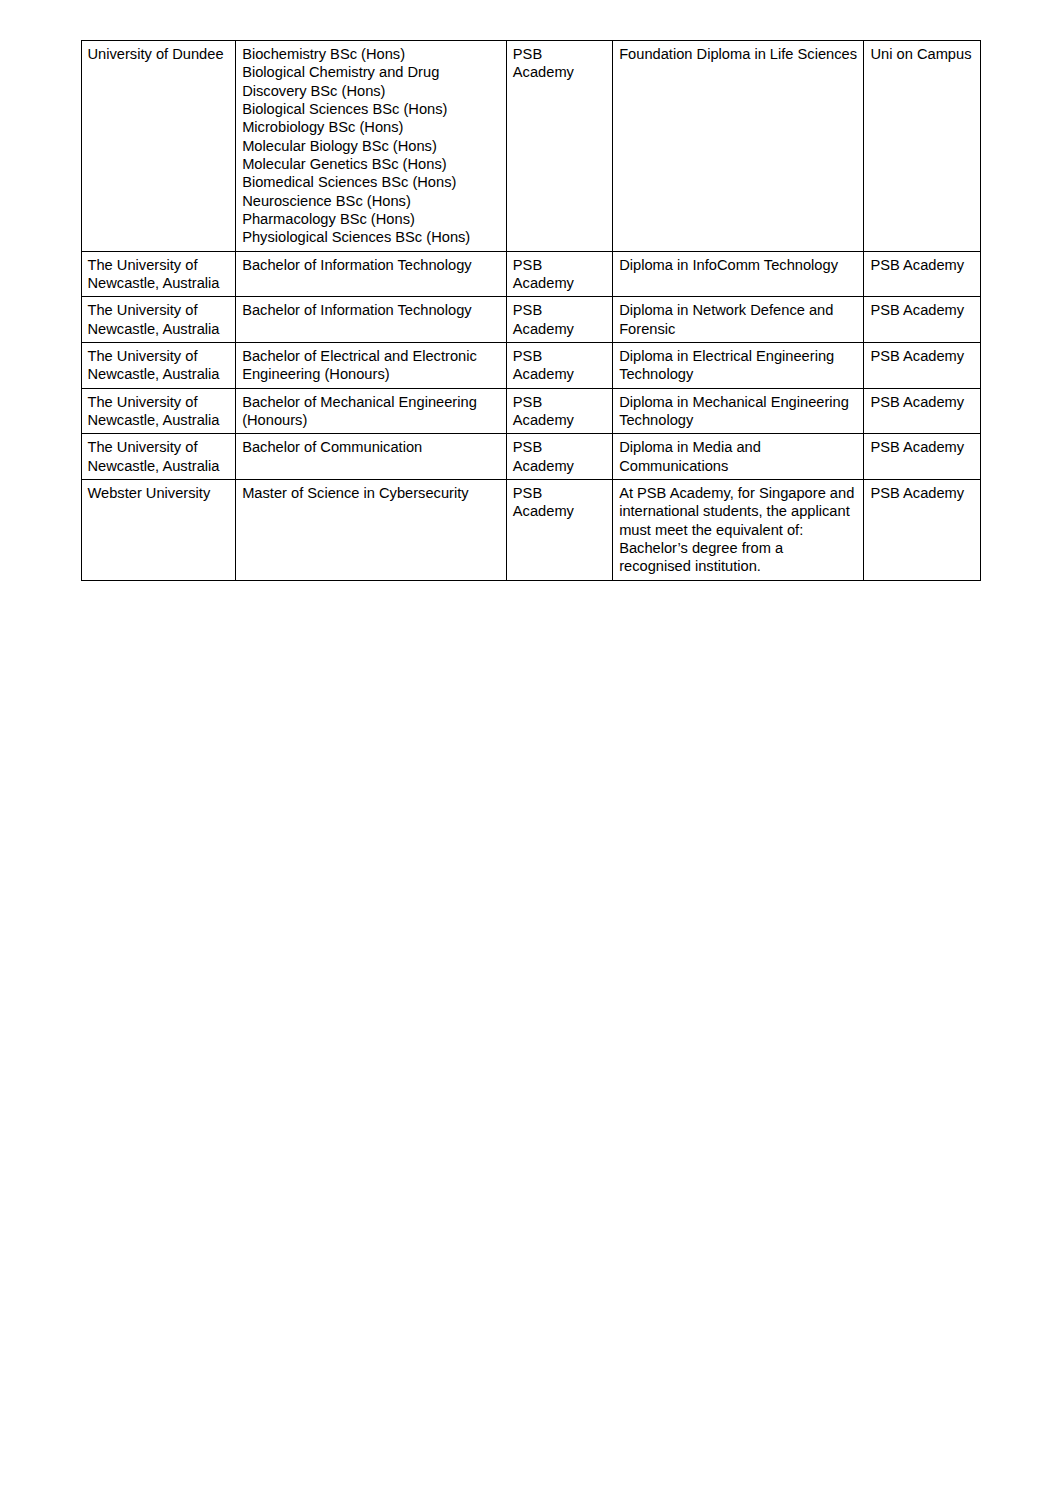| University of Dundee | Biochemistry BSc (Hons) Biological Chemistry and Drug Discovery BSc (Hons) Biological Sciences BSc (Hons) Microbiology BSc (Hons) Molecular Biology BSc (Hons) Molecular Genetics BSc (Hons) Biomedical Sciences BSc (Hons) Neuroscience BSc (Hons) Pharmacology BSc (Hons) Physiological Sciences BSc (Hons) | PSB Academy | Foundation Diploma in Life Sciences | Uni on Campus |
| The University of Newcastle, Australia | Bachelor of Information Technology | PSB Academy | Diploma in InfoComm Technology | PSB Academy |
| The University of Newcastle, Australia | Bachelor of Information Technology | PSB Academy | Diploma in Network Defence and Forensic | PSB Academy |
| The University of Newcastle, Australia | Bachelor of Electrical and Electronic Engineering (Honours) | PSB Academy | Diploma in Electrical Engineering Technology | PSB Academy |
| The University of Newcastle, Australia | Bachelor of Mechanical Engineering (Honours) | PSB Academy | Diploma in Mechanical Engineering Technology | PSB Academy |
| The University of Newcastle, Australia | Bachelor of Communication | PSB Academy | Diploma in Media and Communications | PSB Academy |
| Webster University | Master of Science in Cybersecurity | PSB Academy | At PSB Academy, for Singapore and international students, the applicant must meet the equivalent of: Bachelor’s degree from a recognised institution. | PSB Academy |